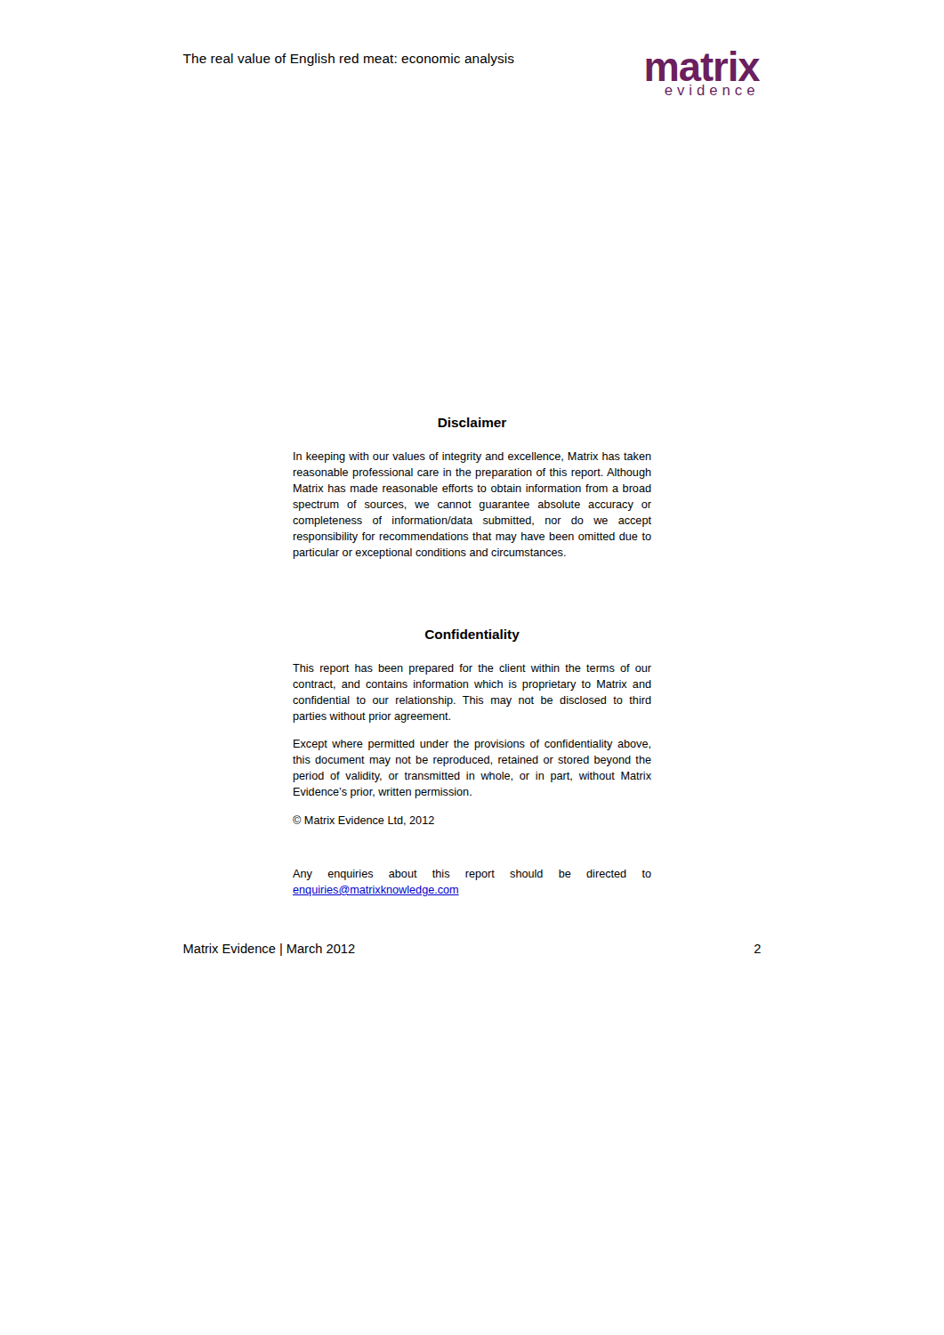The real value of English red meat: economic analysis
matrix evidence
Disclaimer
In keeping with our values of integrity and excellence, Matrix has taken reasonable professional care in the preparation of this report. Although Matrix has made reasonable efforts to obtain information from a broad spectrum of sources, we cannot guarantee absolute accuracy or completeness of information/data submitted, nor do we accept responsibility for recommendations that may have been omitted due to particular or exceptional conditions and circumstances.
Confidentiality
This report has been prepared for the client within the terms of our contract, and contains information which is proprietary to Matrix and confidential to our relationship. This may not be disclosed to third parties without prior agreement.
Except where permitted under the provisions of confidentiality above, this document may not be reproduced, retained or stored beyond the period of validity, or transmitted in whole, or in part, without Matrix Evidence’s prior, written permission.
© Matrix Evidence Ltd, 2012
Any enquiries about this report should be directed to enquiries@matrixknowledge.com
Matrix Evidence | March 2012
2